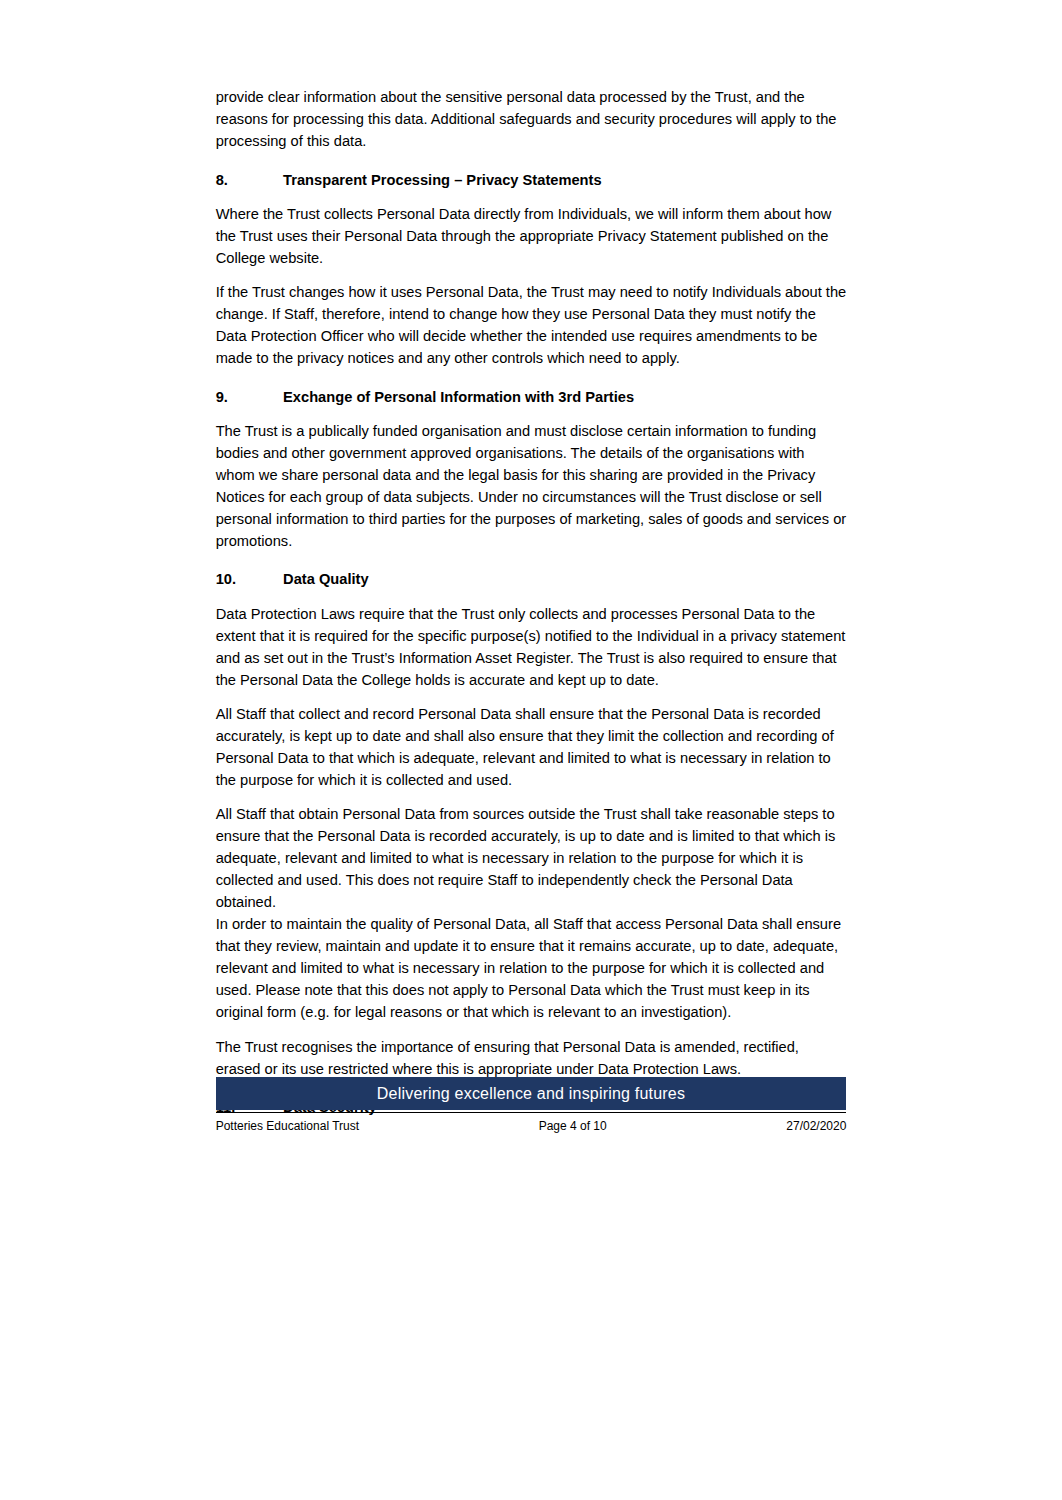provide clear information about the sensitive personal data processed by the Trust, and the reasons for processing this data. Additional safeguards and security procedures will apply to the processing of this data.
8. Transparent Processing – Privacy Statements
Where the Trust collects Personal Data directly from Individuals, we will inform them about how the Trust uses their Personal Data through the appropriate Privacy Statement published on the College website.
If the Trust changes how it uses Personal Data, the Trust may need to notify Individuals about the change. If Staff, therefore, intend to change how they use Personal Data they must notify the Data Protection Officer who will decide whether the intended use requires amendments to be made to the privacy notices and any other controls which need to apply.
9. Exchange of Personal Information with 3rd Parties
The Trust is a publically funded organisation and must disclose certain information to funding bodies and other government approved organisations. The details of the organisations with whom we share personal data and the legal basis for this sharing are provided in the Privacy Notices for each group of data subjects. Under no circumstances will the Trust disclose or sell personal information to third parties for the purposes of marketing, sales of goods and services or promotions.
10. Data Quality
Data Protection Laws require that the Trust only collects and processes Personal Data to the extent that it is required for the specific purpose(s) notified to the Individual in a privacy statement and as set out in the Trust’s Information Asset Register. The Trust is also required to ensure that the Personal Data the College holds is accurate and kept up to date.
All Staff that collect and record Personal Data shall ensure that the Personal Data is recorded accurately, is kept up to date and shall also ensure that they limit the collection and recording of Personal Data to that which is adequate, relevant and limited to what is necessary in relation to the purpose for which it is collected and used.
All Staff that obtain Personal Data from sources outside the Trust shall take reasonable steps to ensure that the Personal Data is recorded accurately, is up to date and is limited to that which is adequate, relevant and limited to what is necessary in relation to the purpose for which it is collected and used. This does not require Staff to independently check the Personal Data obtained.
In order to maintain the quality of Personal Data, all Staff that access Personal Data shall ensure that they review, maintain and update it to ensure that it remains accurate, up to date, adequate, relevant and limited to what is necessary in relation to the purpose for which it is collected and used. Please note that this does not apply to Personal Data which the Trust must keep in its original form (e.g. for legal reasons or that which is relevant to an investigation).
The Trust recognises the importance of ensuring that Personal Data is amended, rectified, erased or its use restricted where this is appropriate under Data Protection Laws.
11. Data Security
Delivering excellence and inspiring futures
Potteries Educational Trust Page 4 of 10 27/02/2020